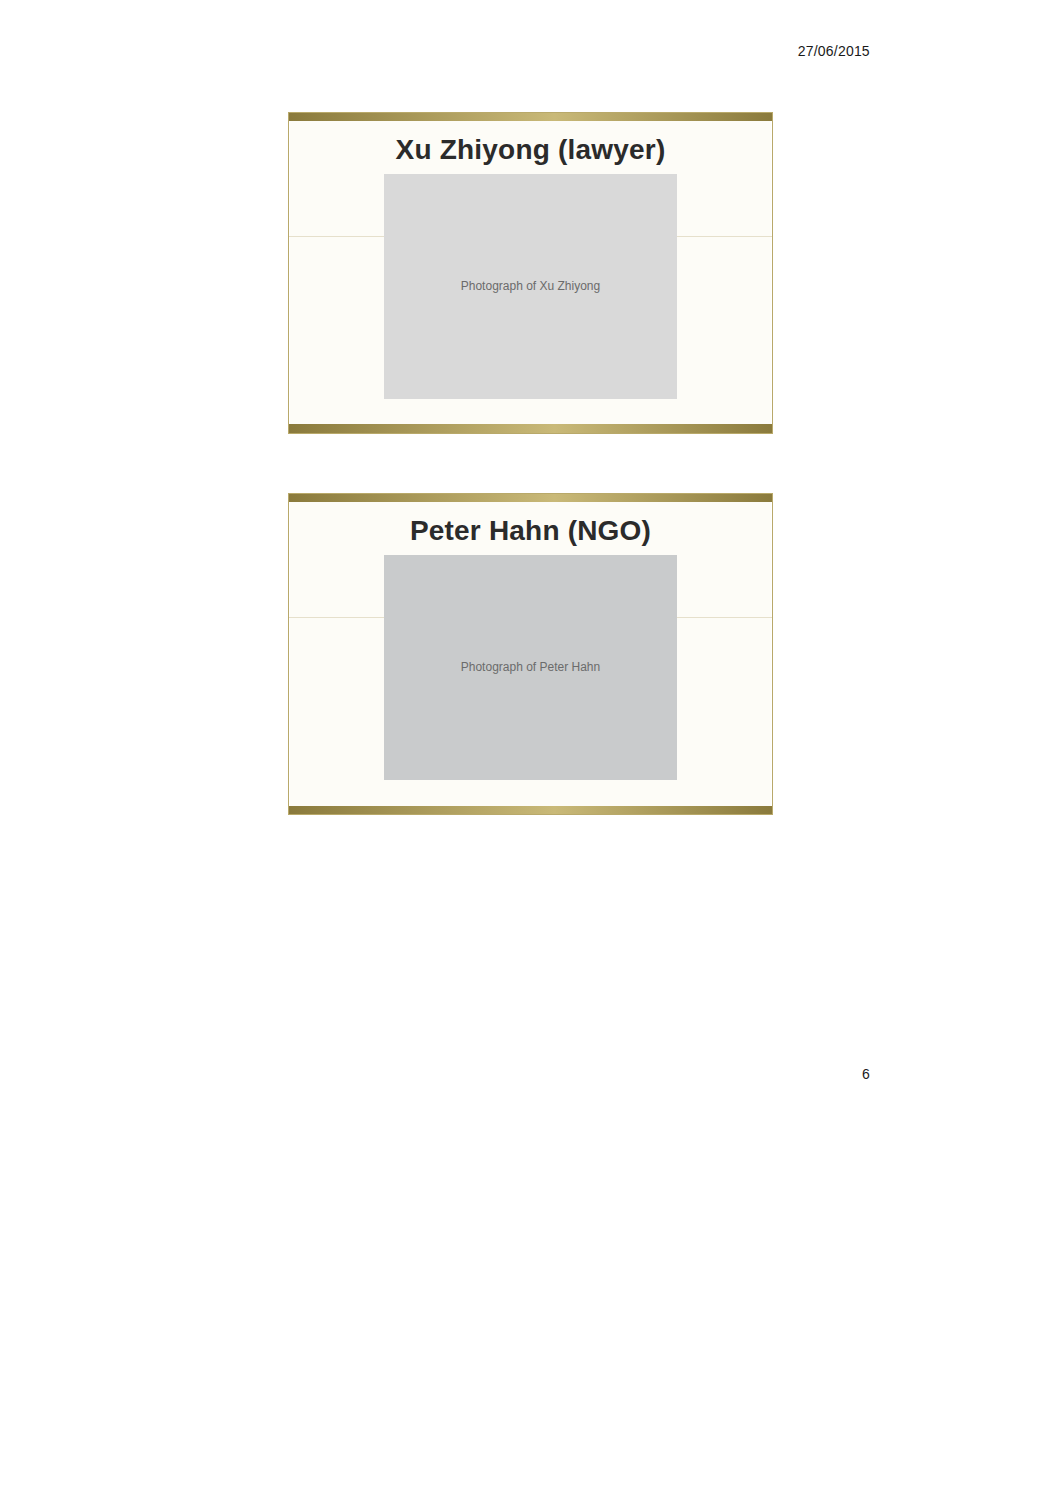27/06/2015
Xu Zhiyong (lawyer)
Photograph of Xu Zhiyong
Peter Hahn (NGO)
Photograph of Peter Hahn
6